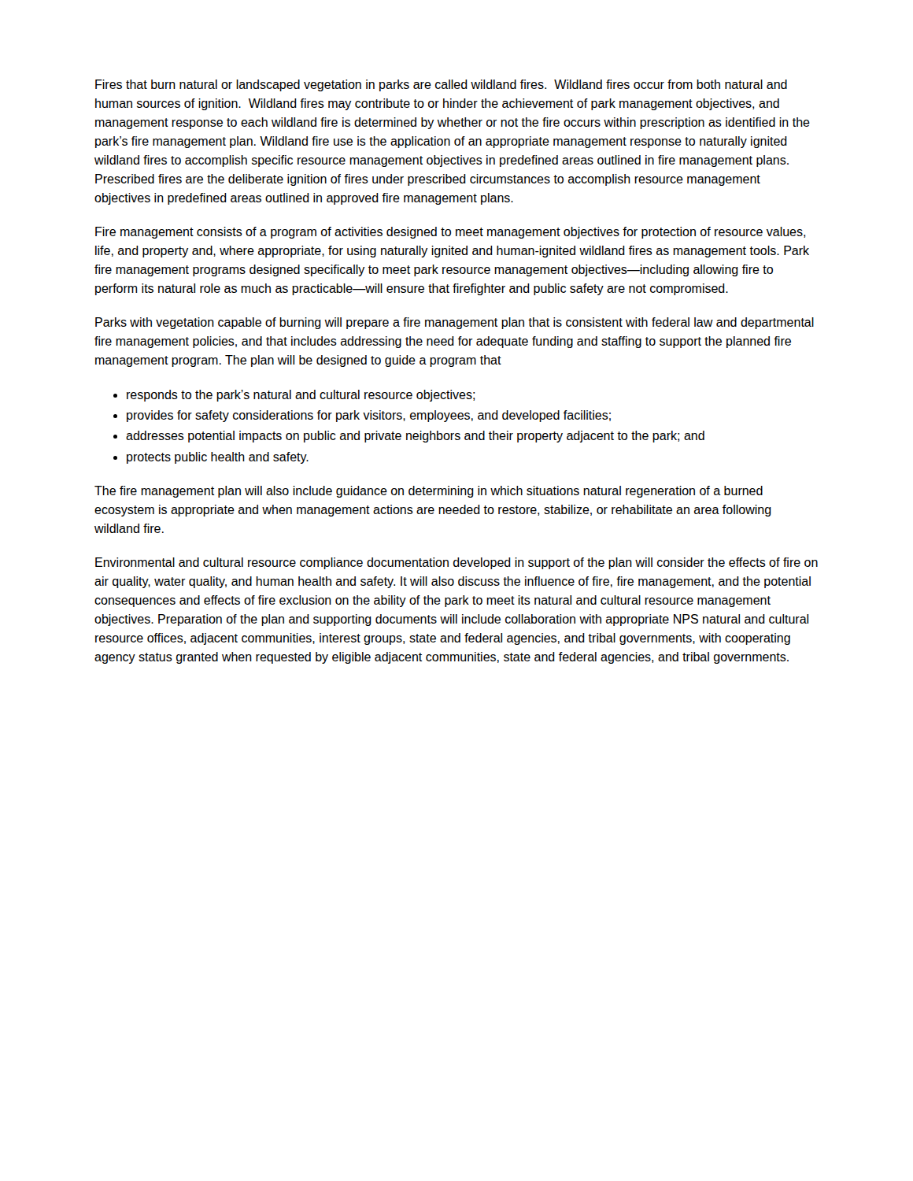Fires that burn natural or landscaped vegetation in parks are called wildland fires. Wildland fires occur from both natural and human sources of ignition. Wildland fires may contribute to or hinder the achievement of park management objectives, and management response to each wildland fire is determined by whether or not the fire occurs within prescription as identified in the park’s fire management plan. Wildland fire use is the application of an appropriate management response to naturally ignited wildland fires to accomplish specific resource management objectives in predefined areas outlined in fire management plans. Prescribed fires are the deliberate ignition of fires under prescribed circumstances to accomplish resource management objectives in predefined areas outlined in approved fire management plans.
Fire management consists of a program of activities designed to meet management objectives for protection of resource values, life, and property and, where appropriate, for using naturally ignited and human-ignited wildland fires as management tools. Park fire management programs designed specifically to meet park resource management objectives—including allowing fire to perform its natural role as much as practicable—will ensure that firefighter and public safety are not compromised.
Parks with vegetation capable of burning will prepare a fire management plan that is consistent with federal law and departmental fire management policies, and that includes addressing the need for adequate funding and staffing to support the planned fire management program. The plan will be designed to guide a program that
responds to the park’s natural and cultural resource objectives;
provides for safety considerations for park visitors, employees, and developed facilities;
addresses potential impacts on public and private neighbors and their property adjacent to the park; and
protects public health and safety.
The fire management plan will also include guidance on determining in which situations natural regeneration of a burned ecosystem is appropriate and when management actions are needed to restore, stabilize, or rehabilitate an area following wildland fire.
Environmental and cultural resource compliance documentation developed in support of the plan will consider the effects of fire on air quality, water quality, and human health and safety. It will also discuss the influence of fire, fire management, and the potential consequences and effects of fire exclusion on the ability of the park to meet its natural and cultural resource management objectives. Preparation of the plan and supporting documents will include collaboration with appropriate NPS natural and cultural resource offices, adjacent communities, interest groups, state and federal agencies, and tribal governments, with cooperating agency status granted when requested by eligible adjacent communities, state and federal agencies, and tribal governments.